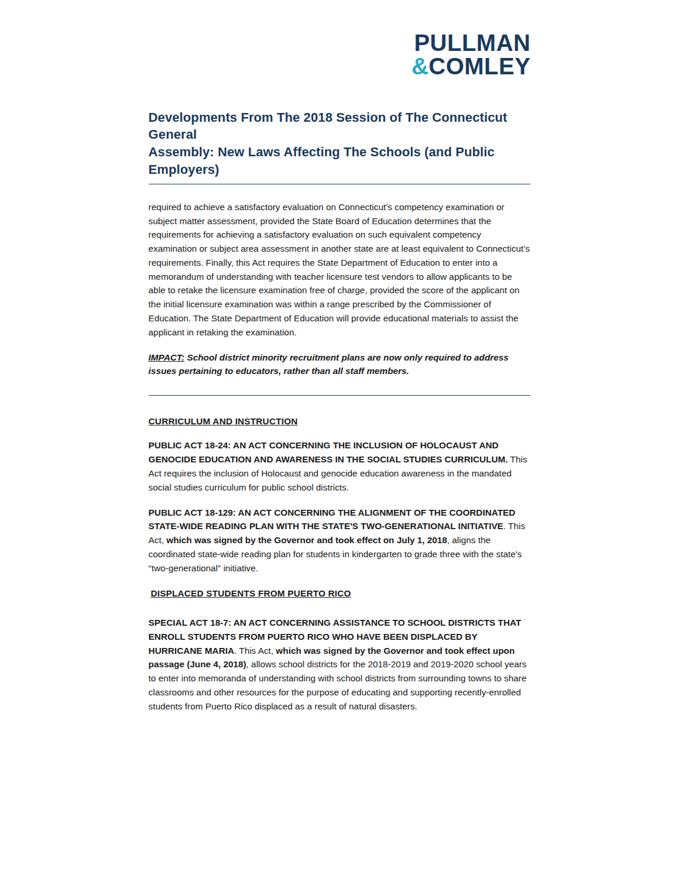PULLMAN &COMLEY
Developments From The 2018 Session of The Connecticut General
Assembly: New Laws Affecting The Schools (and Public Employers)
required to achieve a satisfactory evaluation on Connecticut’s competency examination or subject matter assessment, provided the State Board of Education determines that the requirements for achieving a satisfactory evaluation on such equivalent competency examination or subject area assessment in another state are at least equivalent to Connecticut’s requirements. Finally, this Act requires the State Department of Education to enter into a memorandum of understanding with teacher licensure test vendors to allow applicants to be able to retake the licensure examination free of charge, provided the score of the applicant on the initial licensure examination was within a range prescribed by the Commissioner of Education. The State Department of Education will provide educational materials to assist the applicant in retaking the examination.
IMPACT: School district minority recruitment plans are now only required to address issues pertaining to educators, rather than all staff members.
Curriculum and Instruction
Public Act 18-24: An Act Concerning the Inclusion of Holocaust and Genocide Education and Awareness in the Social Studies Curriculum. This Act requires the inclusion of Holocaust and genocide education awareness in the mandated social studies curriculum for public school districts.
Public Act 18-129: An Act Concerning the Alignment of the Coordinated State-Wide Reading Plan with the State's Two-Generational Initiative. This Act, which was signed by the Governor and took effect on July 1, 2018, aligns the coordinated state-wide reading plan for students in kindergarten to grade three with the state's “two-generational” initiative.
Displaced Students from Puerto Rico
Special Act 18-7: An Act Concerning Assistance to School Districts that Enroll Students from Puerto Rico Who Have Been Displaced by Hurricane Maria. This Act, which was signed by the Governor and took effect upon passage (June 4, 2018), allows school districts for the 2018-2019 and 2019-2020 school years to enter into memoranda of understanding with school districts from surrounding towns to share classrooms and other resources for the purpose of educating and supporting recently-enrolled students from Puerto Rico displaced as a result of natural disasters.